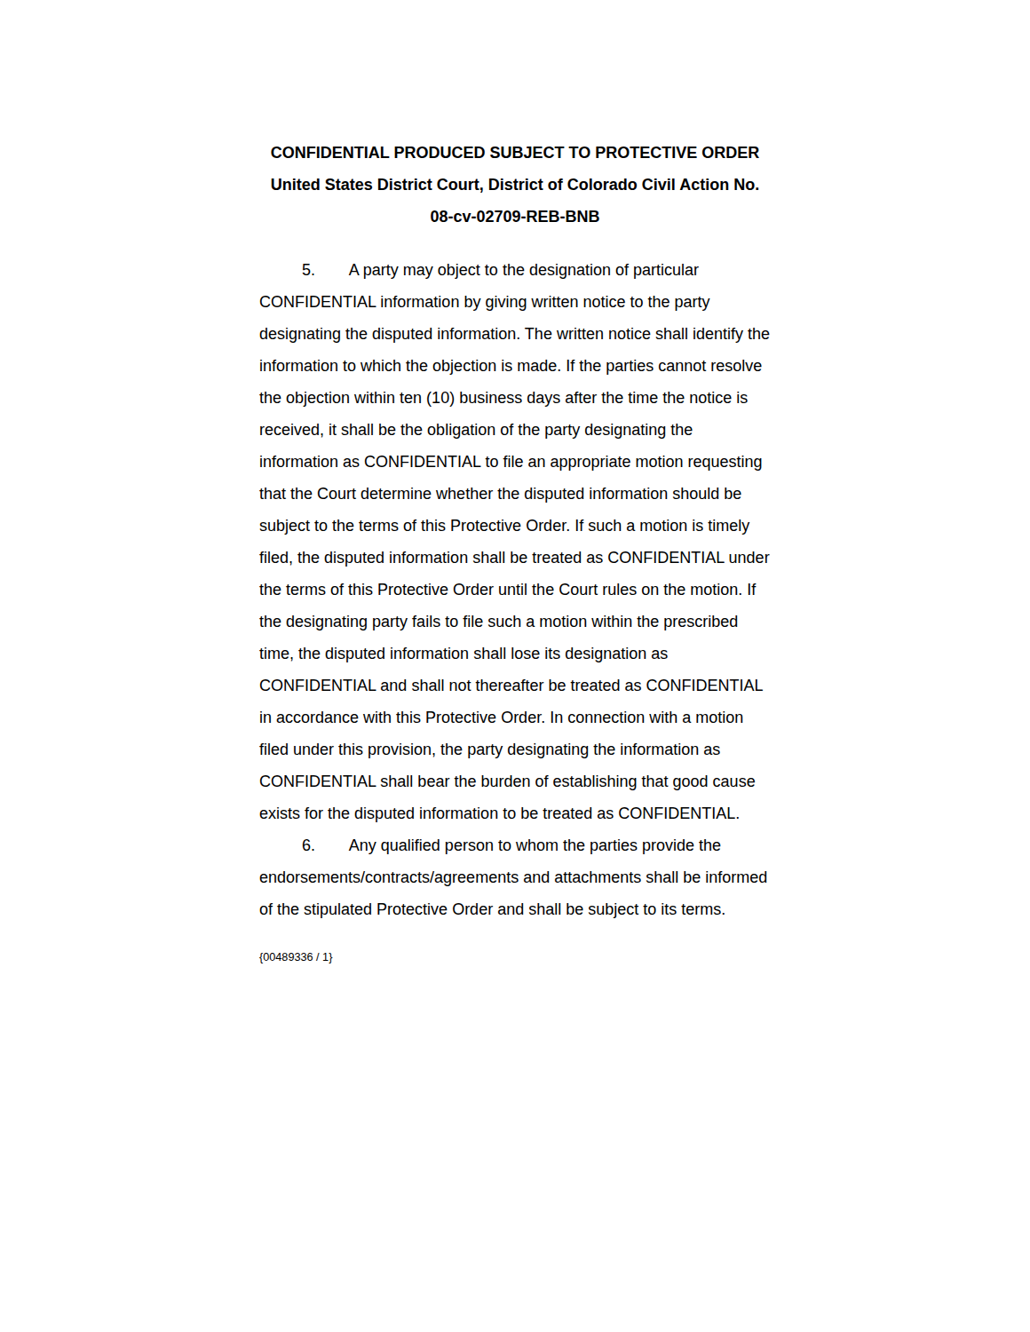CONFIDENTIAL PRODUCED SUBJECT TO PROTECTIVE ORDER
United States District Court, District of Colorado Civil Action No. 08-cv-02709-REB-BNB
5. A party may object to the designation of particular CONFIDENTIAL information by giving written notice to the party designating the disputed information. The written notice shall identify the information to which the objection is made. If the parties cannot resolve the objection within ten (10) business days after the time the notice is received, it shall be the obligation of the party designating the information as CONFIDENTIAL to file an appropriate motion requesting that the Court determine whether the disputed information should be subject to the terms of this Protective Order. If such a motion is timely filed, the disputed information shall be treated as CONFIDENTIAL under the terms of this Protective Order until the Court rules on the motion. If the designating party fails to file such a motion within the prescribed time, the disputed information shall lose its designation as CONFIDENTIAL and shall not thereafter be treated as CONFIDENTIAL in accordance with this Protective Order. In connection with a motion filed under this provision, the party designating the information as CONFIDENTIAL shall bear the burden of establishing that good cause exists for the disputed information to be treated as CONFIDENTIAL.
6. Any qualified person to whom the parties provide the endorsements/contracts/agreements and attachments shall be informed of the stipulated Protective Order and shall be subject to its terms.
{00489336 / 1}